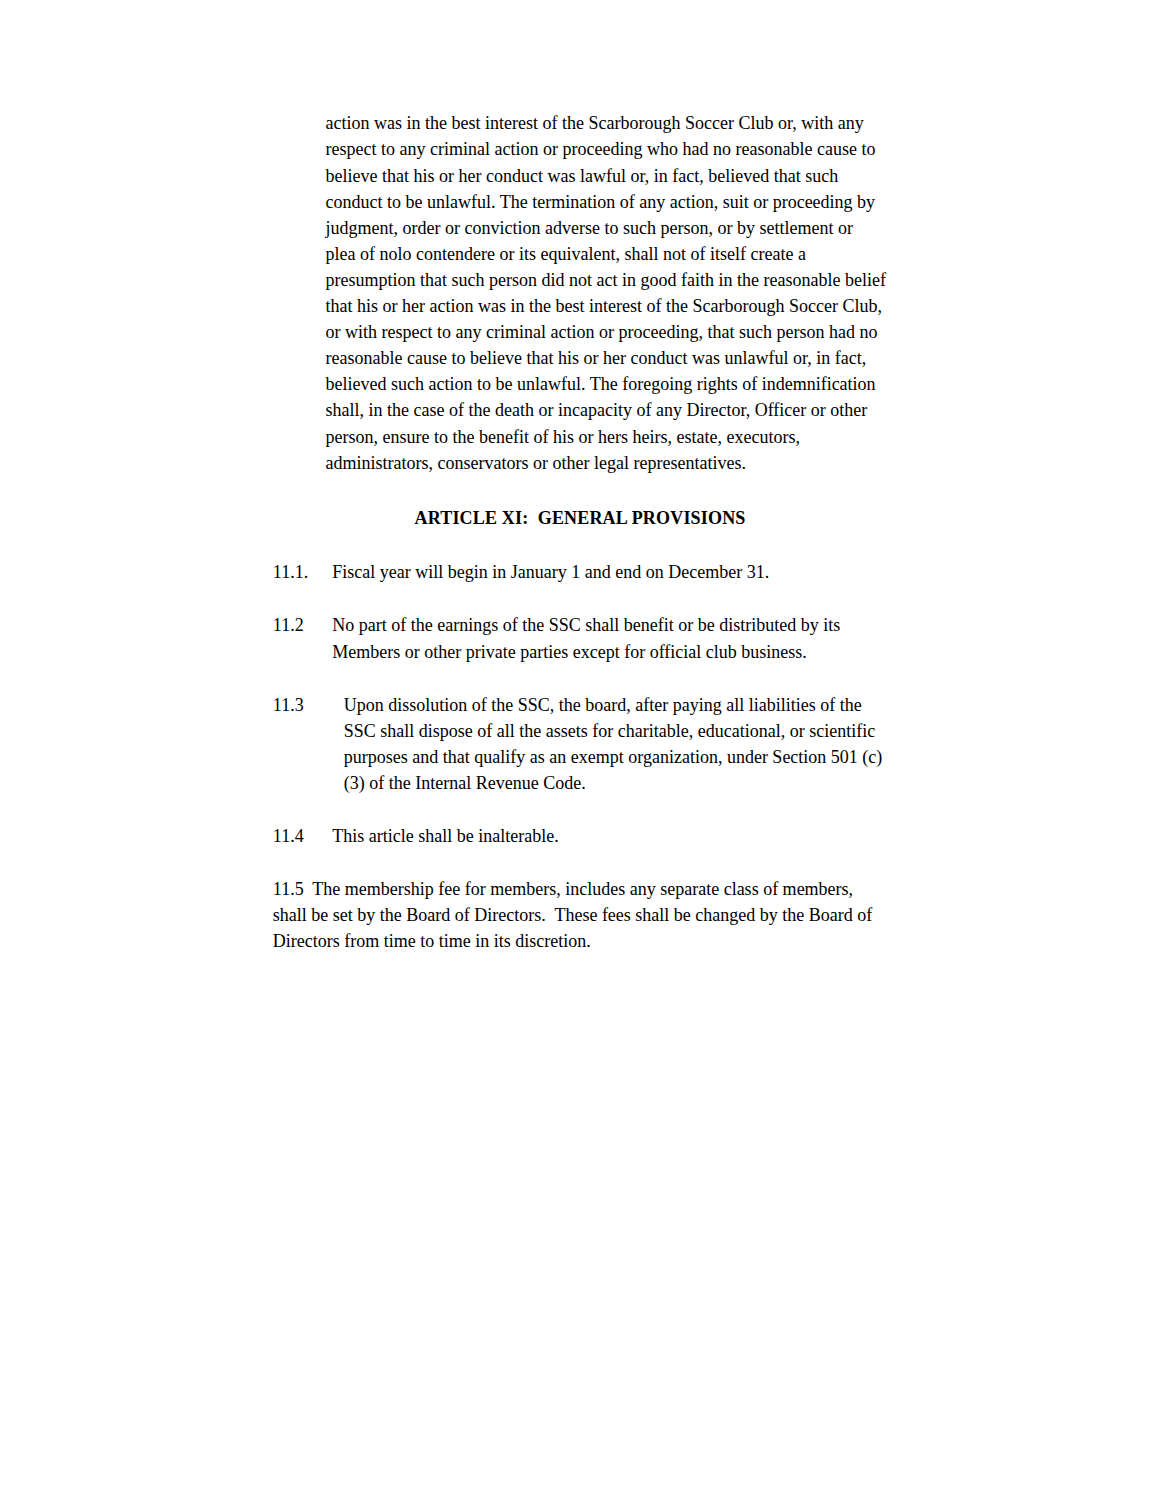action was in the best interest of the Scarborough Soccer Club or, with any respect to any criminal action or proceeding who had no reasonable cause to believe that his or her conduct was lawful or, in fact, believed that such conduct to be unlawful. The termination of any action, suit or proceeding by judgment, order or conviction adverse to such person, or by settlement or plea of nolo contendere or its equivalent, shall not of itself create a presumption that such person did not act in good faith in the reasonable belief that his or her action was in the best interest of the Scarborough Soccer Club, or with respect to any criminal action or proceeding, that such person had no reasonable cause to believe that his or her conduct was unlawful or, in fact, believed such action to be unlawful. The foregoing rights of indemnification shall, in the case of the death or incapacity of any Director, Officer or other person, ensure to the benefit of his or hers heirs, estate, executors, administrators, conservators or other legal representatives.
ARTICLE XI: GENERAL PROVISIONS
11.1.
Fiscal year will begin in January 1 and end on December 31.
11.2
No part of the earnings of the SSC shall benefit or be distributed by its Members or other private parties except for official club business.
11.3
Upon dissolution of the SSC, the board, after paying all liabilities of the SSC shall dispose of all the assets for charitable, educational, or scientific purposes and that qualify as an exempt organization, under Section 501 (c) (3) of the Internal Revenue Code.
11.4
This article shall be inalterable.
11.5 The membership fee for members, includes any separate class of members, shall be set by the Board of Directors. These fees shall be changed by the Board of Directors from time to time in its discretion.